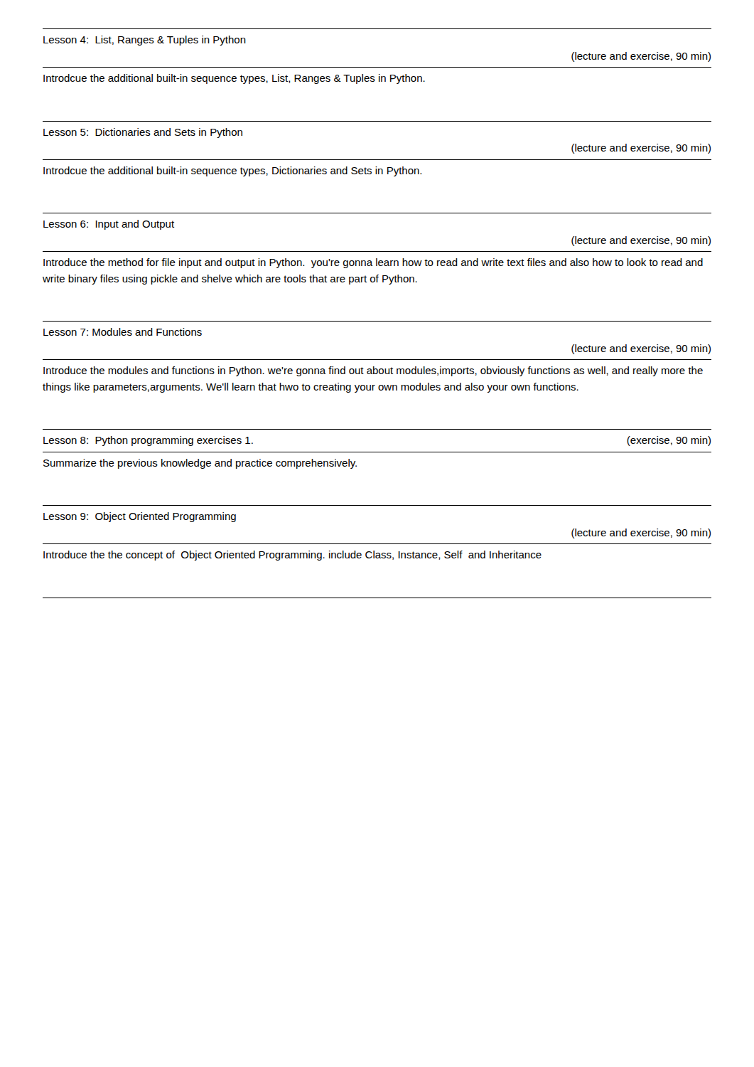Lesson 4: List, Ranges & Tuples in Python
(lecture and exercise, 90 min)
Introdcue the additional built-in sequence types, List, Ranges & Tuples in Python.
Lesson 5: Dictionaries and Sets in Python
(lecture and exercise, 90 min)
Introdcue the additional built-in sequence types, Dictionaries and Sets in Python.
Lesson 6: Input and Output
(lecture and exercise, 90 min)
Introduce the method for file input and output in Python. you're gonna learn how to read and write text files and also how to look to read and write binary files using pickle and shelve which are tools that are part of Python.
Lesson 7: Modules and Functions
(lecture and exercise, 90 min)
Introduce the modules and functions in Python. we're gonna find out about modules,imports, obviously functions as well, and really more the things like parameters,arguments. We'll learn that hwo to creating your own modules and also your own functions.
Lesson 8: Python programming exercises 1.
(exercise, 90 min)
Summarize the previous knowledge and practice comprehensively.
Lesson 9: Object Oriented Programming
(lecture and exercise, 90 min)
Introduce the the concept of Object Oriented Programming. include Class, Instance, Self and Inheritance